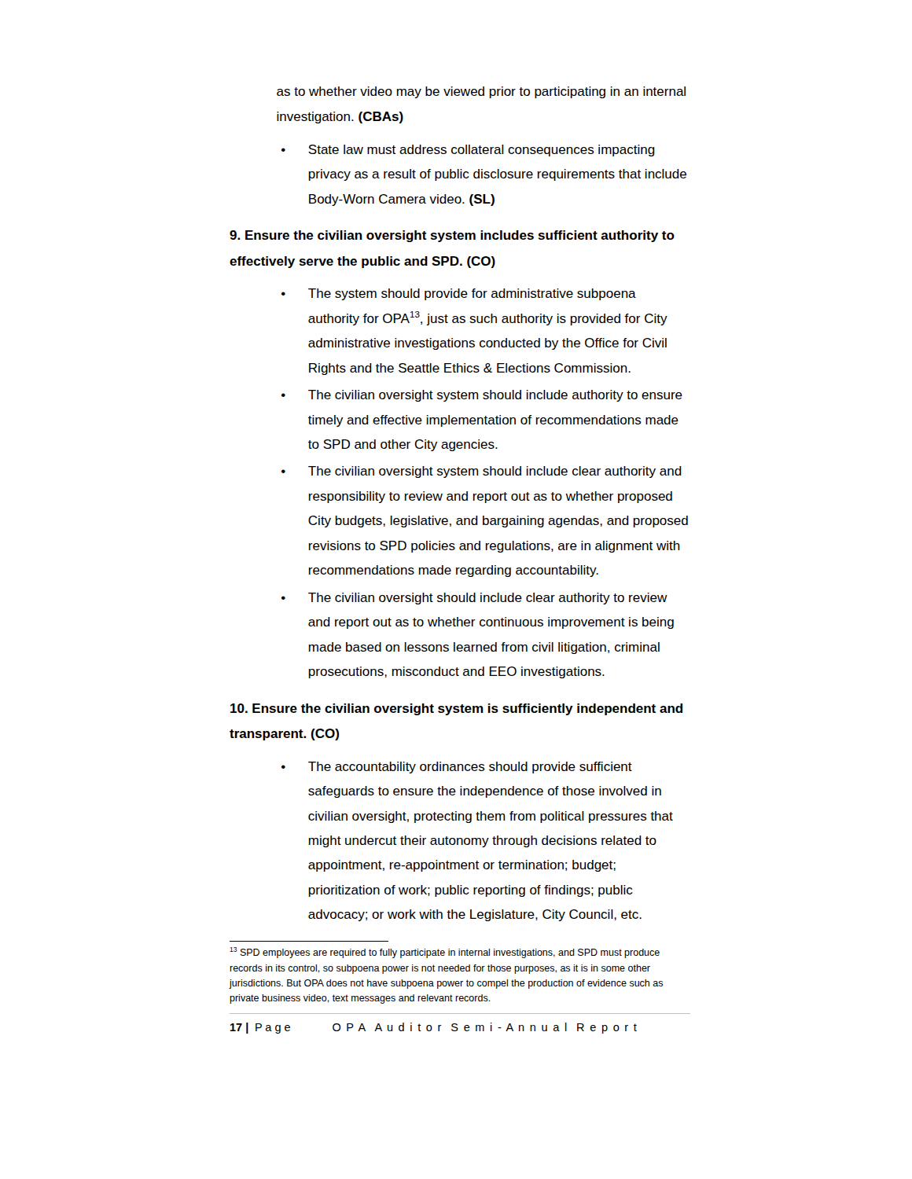as to whether video may be viewed prior to participating in an internal investigation. (CBAs)
State law must address collateral consequences impacting privacy as a result of public disclosure requirements that include Body-Worn Camera video. (SL)
9. Ensure the civilian oversight system includes sufficient authority to effectively serve the public and SPD. (CO)
The system should provide for administrative subpoena authority for OPA13, just as such authority is provided for City administrative investigations conducted by the Office for Civil Rights and the Seattle Ethics & Elections Commission.
The civilian oversight system should include authority to ensure timely and effective implementation of recommendations made to SPD and other City agencies.
The civilian oversight system should include clear authority and responsibility to review and report out as to whether proposed City budgets, legislative, and bargaining agendas, and proposed revisions to SPD policies and regulations, are in alignment with recommendations made regarding accountability.
The civilian oversight should include clear authority to review and report out as to whether continuous improvement is being made based on lessons learned from civil litigation, criminal prosecutions, misconduct and EEO investigations.
10. Ensure the civilian oversight system is sufficiently independent and transparent. (CO)
The accountability ordinances should provide sufficient safeguards to ensure the independence of those involved in civilian oversight, protecting them from political pressures that might undercut their autonomy through decisions related to appointment, re-appointment or termination; budget; prioritization of work; public reporting of findings; public advocacy; or work with the Legislature, City Council, etc.
13 SPD employees are required to fully participate in internal investigations, and SPD must produce records in its control, so subpoena power is not needed for those purposes, as it is in some other jurisdictions. But OPA does not have subpoena power to compel the production of evidence such as private business video, text messages and relevant records.
17 | P a g e O P A A u d i t o r S e m i - A n n u a l R e p o r t